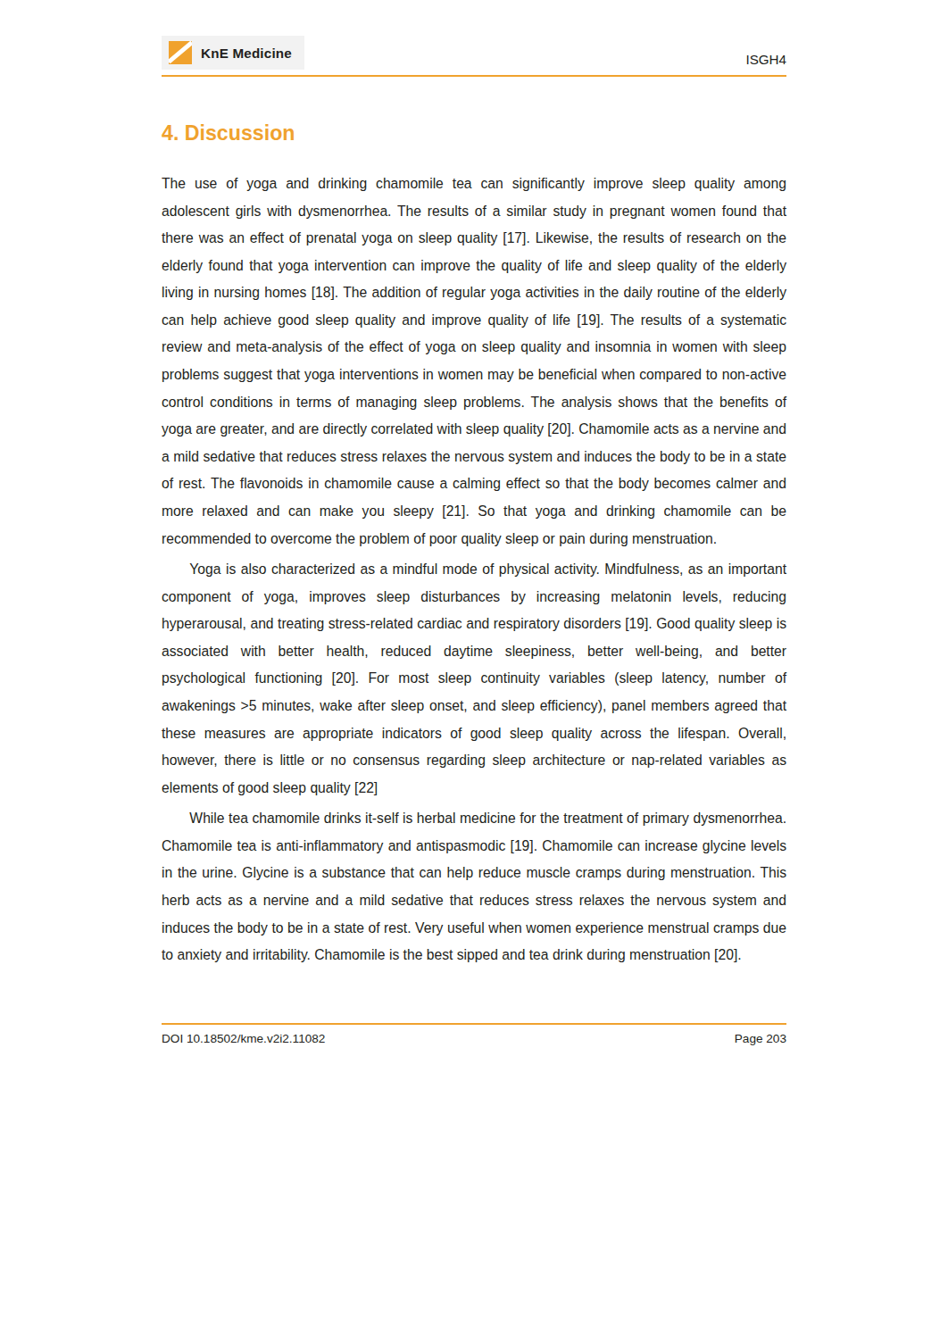KnE Medicine
ISGH4
4. Discussion
The use of yoga and drinking chamomile tea can significantly improve sleep quality among adolescent girls with dysmenorrhea. The results of a similar study in pregnant women found that there was an effect of prenatal yoga on sleep quality [17]. Likewise, the results of research on the elderly found that yoga intervention can improve the quality of life and sleep quality of the elderly living in nursing homes [18]. The addition of regular yoga activities in the daily routine of the elderly can help achieve good sleep quality and improve quality of life [19]. The results of a systematic review and meta-analysis of the effect of yoga on sleep quality and insomnia in women with sleep problems suggest that yoga interventions in women may be beneficial when compared to non-active control conditions in terms of managing sleep problems. The analysis shows that the benefits of yoga are greater, and are directly correlated with sleep quality [20]. Chamomile acts as a nervine and a mild sedative that reduces stress relaxes the nervous system and induces the body to be in a state of rest. The flavonoids in chamomile cause a calming effect so that the body becomes calmer and more relaxed and can make you sleepy [21]. So that yoga and drinking chamomile can be recommended to overcome the problem of poor quality sleep or pain during menstruation.
Yoga is also characterized as a mindful mode of physical activity. Mindfulness, as an important component of yoga, improves sleep disturbances by increasing melatonin levels, reducing hyperarousal, and treating stress-related cardiac and respiratory disorders [19]. Good quality sleep is associated with better health, reduced daytime sleepiness, better well-being, and better psychological functioning [20]. For most sleep continuity variables (sleep latency, number of awakenings >5 minutes, wake after sleep onset, and sleep efficiency), panel members agreed that these measures are appropriate indicators of good sleep quality across the lifespan. Overall, however, there is little or no consensus regarding sleep architecture or nap-related variables as elements of good sleep quality [22]
While tea chamomile drinks it-self is herbal medicine for the treatment of primary dysmenorrhea. Chamomile tea is anti-inflammatory and antispasmodic [19]. Chamomile can increase glycine levels in the urine. Glycine is a substance that can help reduce muscle cramps during menstruation. This herb acts as a nervine and a mild sedative that reduces stress relaxes the nervous system and induces the body to be in a state of rest. Very useful when women experience menstrual cramps due to anxiety and irritability. Chamomile is the best sipped and tea drink during menstruation [20].
DOI 10.18502/kme.v2i2.11082
Page 203